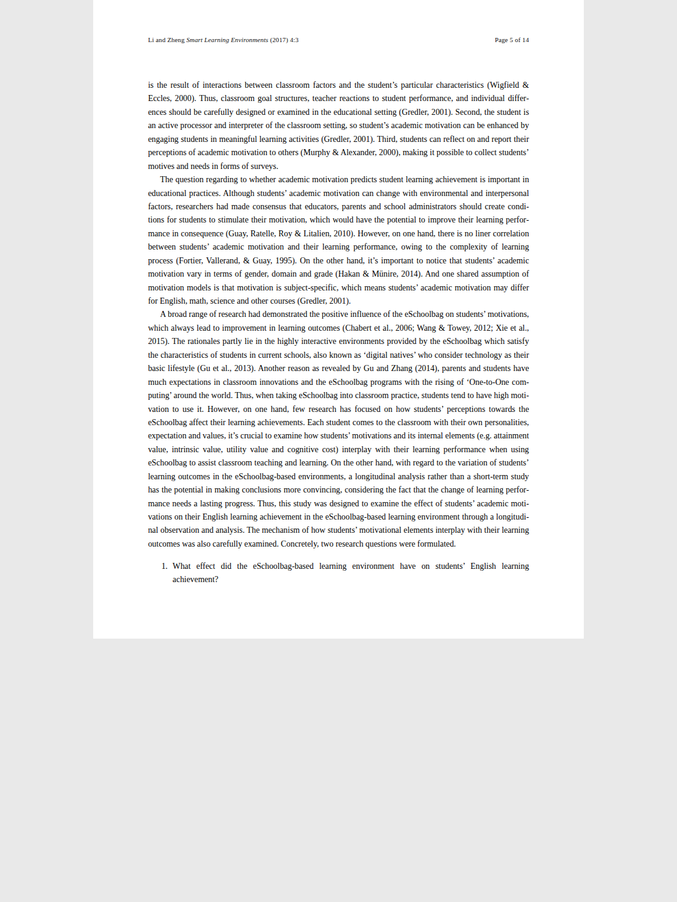Li and Zheng Smart Learning Environments (2017) 4:3
Page 5 of 14
is the result of interactions between classroom factors and the student’s particular characteristics (Wigfield & Eccles, 2000). Thus, classroom goal structures, teacher reactions to student performance, and individual differences should be carefully designed or examined in the educational setting (Gredler, 2001). Second, the student is an active processor and interpreter of the classroom setting, so student’s academic motivation can be enhanced by engaging students in meaningful learning activities (Gredler, 2001). Third, students can reflect on and report their perceptions of academic motivation to others (Murphy & Alexander, 2000), making it possible to collect students’ motives and needs in forms of surveys.
The question regarding to whether academic motivation predicts student learning achievement is important in educational practices. Although students’ academic motivation can change with environmental and interpersonal factors, researchers had made consensus that educators, parents and school administrators should create conditions for students to stimulate their motivation, which would have the potential to improve their learning performance in consequence (Guay, Ratelle, Roy & Litalien, 2010). However, on one hand, there is no liner correlation between students’ academic motivation and their learning performance, owing to the complexity of learning process (Fortier, Vallerand, & Guay, 1995). On the other hand, it’s important to notice that students’ academic motivation vary in terms of gender, domain and grade (Hakan & Münire, 2014). And one shared assumption of motivation models is that motivation is subject-specific, which means students’ academic motivation may differ for English, math, science and other courses (Gredler, 2001).
A broad range of research had demonstrated the positive influence of the eSchoolbag on students’ motivations, which always lead to improvement in learning outcomes (Chabert et al., 2006; Wang & Towey, 2012; Xie et al., 2015). The rationales partly lie in the highly interactive environments provided by the eSchoolbag which satisfy the characteristics of students in current schools, also known as ‘digital natives’ who consider technology as their basic lifestyle (Gu et al., 2013). Another reason as revealed by Gu and Zhang (2014), parents and students have much expectations in classroom innovations and the eSchoolbag programs with the rising of ‘One-to-One computing’ around the world. Thus, when taking eSchoolbag into classroom practice, students tend to have high motivation to use it. However, on one hand, few research has focused on how students’ perceptions towards the eSchoolbag affect their learning achievements. Each student comes to the classroom with their own personalities, expectation and values, it’s crucial to examine how students’ motivations and its internal elements (e.g. attainment value, intrinsic value, utility value and cognitive cost) interplay with their learning performance when using eSchoolbag to assist classroom teaching and learning. On the other hand, with regard to the variation of students’ learning outcomes in the eSchoolbag-based environments, a longitudinal analysis rather than a short-term study has the potential in making conclusions more convincing, considering the fact that the change of learning performance needs a lasting progress. Thus, this study was designed to examine the effect of students’ academic motivations on their English learning achievement in the eSchoolbag-based learning environment through a longitudinal observation and analysis. The mechanism of how students’ motivational elements interplay with their learning outcomes was also carefully examined. Concretely, two research questions were formulated.
What effect did the eSchoolbag-based learning environment have on students’ English learning achievement?